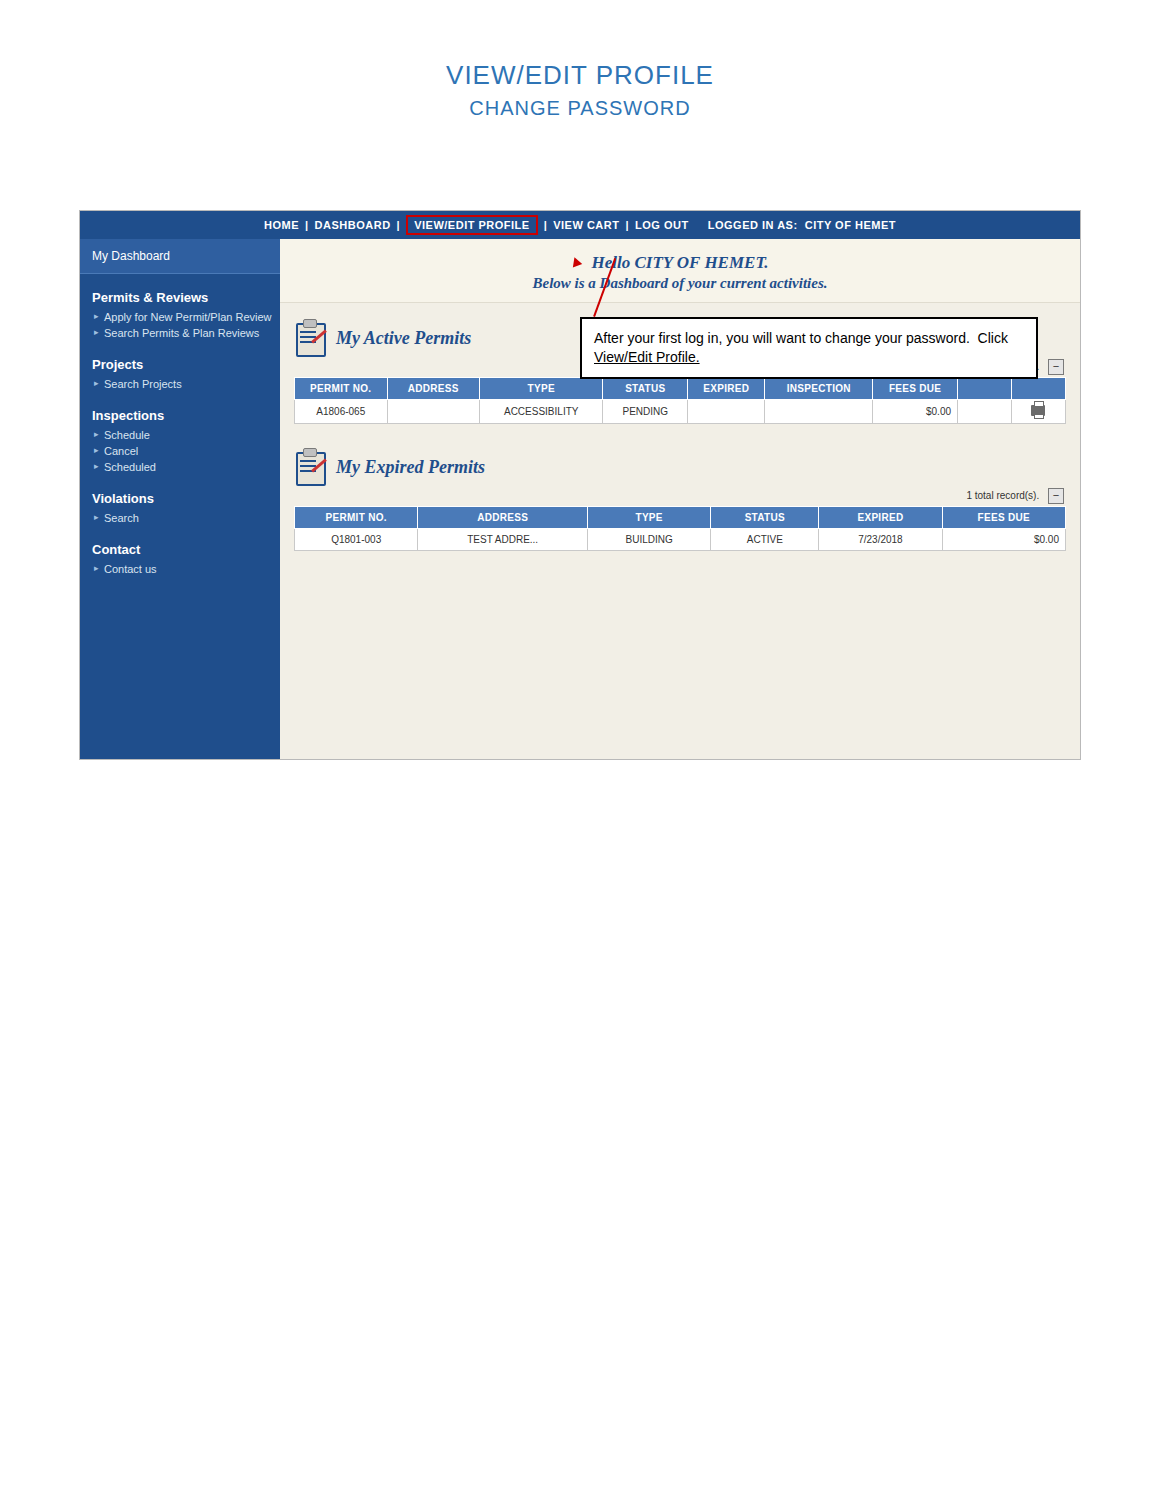VIEW/EDIT PROFILE
CHANGE PASSWORD
HOME|DASHBOARD|VIEW/EDIT PROFILE|VIEW CART|LOG OUT LOGGED IN AS: CITY OF HEMET
My Dashboard
Permits & Reviews
Apply for New Permit/Plan Review
Search Permits & Plan Reviews
Projects
Search Projects
Inspections
Schedule
Cancel
Scheduled
Violations
Search
Contact
Contact us
Hello CITY OF HEMET.
Below is a Dashboard of your current activities.
After your first log in, you will want to change your password. Click View/Edit Profile.
My Active Permits
1 total record(s). −
| PERMIT NO. | ADDRESS | TYPE | STATUS | EXPIRED | INSPECTION | FEES DUE | | |
| --- | --- | --- | --- | --- | --- | --- | --- | --- |
| A1806-065 | | ACCESSIBILITY | PENDING | | | $0.00 | | |
My Expired Permits
1 total record(s). −
| PERMIT NO. | ADDRESS | TYPE | STATUS | EXPIRED | FEES DUE |
| --- | --- | --- | --- | --- | --- |
| Q1801-003 | TEST ADDRE... | BUILDING | ACTIVE | 7/23/2018 | $0.00 |